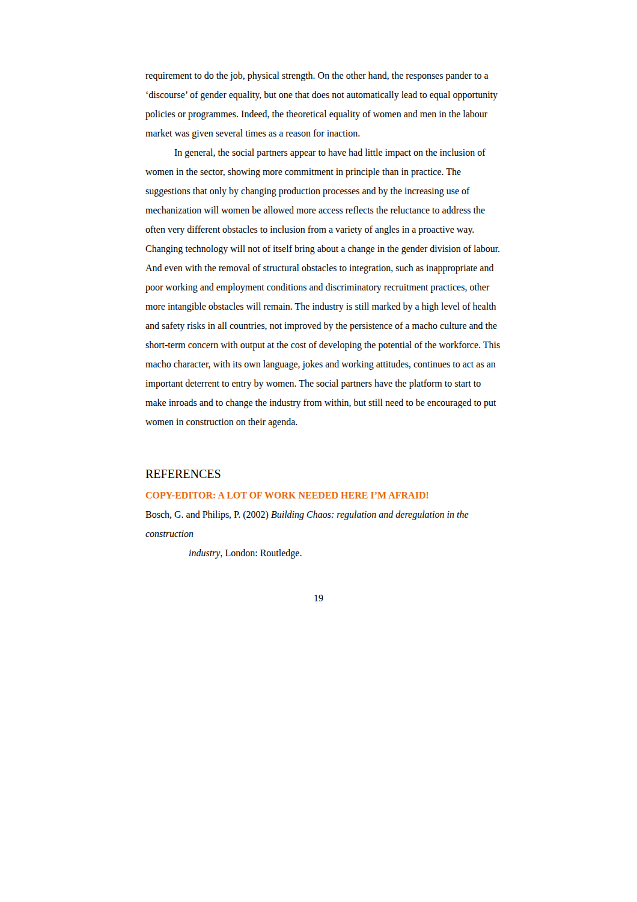requirement to do the job, physical strength. On the other hand, the responses pander to a ‘discourse’ of gender equality, but one that does not automatically lead to equal opportunity policies or programmes. Indeed, the theoretical equality of women and men in the labour market was given several times as a reason for inaction.
In general, the social partners appear to have had little impact on the inclusion of women in the sector, showing more commitment in principle than in practice. The suggestions that only by changing production processes and by the increasing use of mechanization will women be allowed more access reflects the reluctance to address the often very different obstacles to inclusion from a variety of angles in a proactive way. Changing technology will not of itself bring about a change in the gender division of labour. And even with the removal of structural obstacles to integration, such as inappropriate and poor working and employment conditions and discriminatory recruitment practices, other more intangible obstacles will remain. The industry is still marked by a high level of health and safety risks in all countries, not improved by the persistence of a macho culture and the short-term concern with output at the cost of developing the potential of the workforce. This macho character, with its own language, jokes and working attitudes, continues to act as an important deterrent to entry by women. The social partners have the platform to start to make inroads and to change the industry from within, but still need to be encouraged to put women in construction on their agenda.
REFERENCES
COPY-EDITOR: A LOT OF WORK NEEDED HERE I’M AFRAID!
Bosch, G. and Philips, P. (2002) Building Chaos: regulation and deregulation in the construction industry, London: Routledge.
19